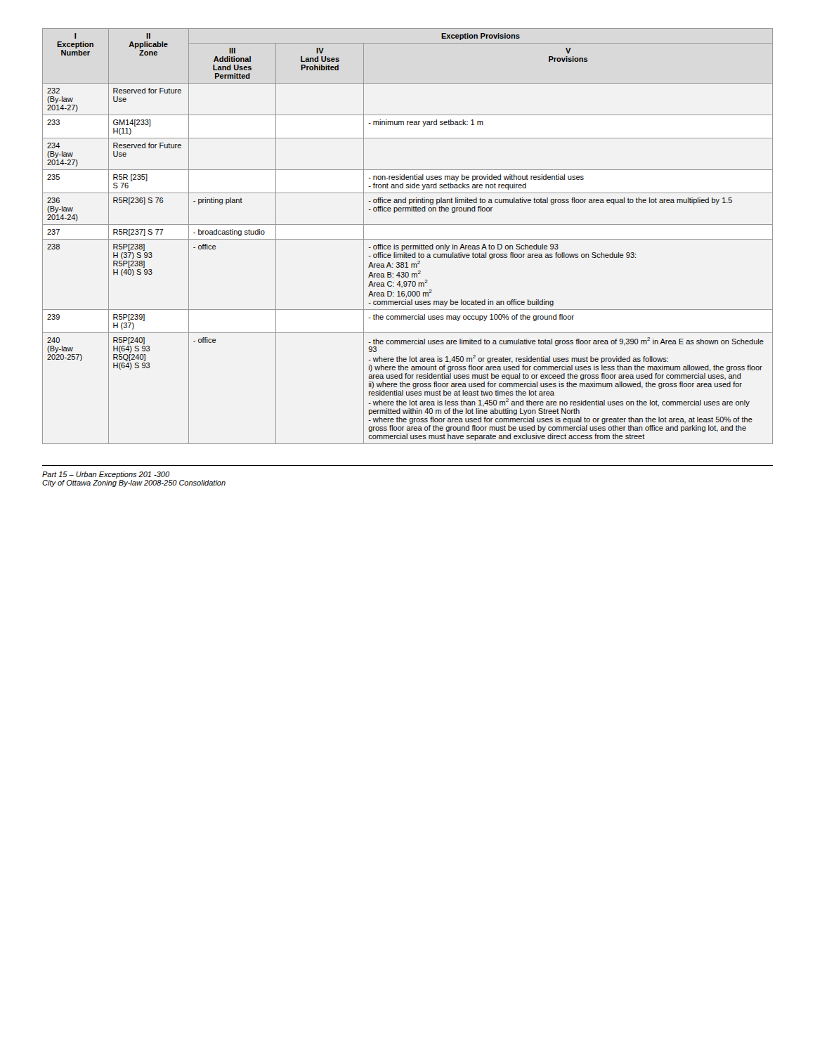| I Exception Number | II Applicable Zone | Exception Provisions |
| --- | --- | --- |
| III Additional Land Uses Permitted | IV Land Uses Prohibited | V Provisions |
| 232 (By-law 2014-27) | Reserved for Future Use | | | |
| 233 | GM14[233] H(11) | | | - minimum rear yard setback: 1 m |
| 234 (By-law 2014-27) | Reserved for Future Use | | | |
| 235 | R5R [235] S 76 | | | - non-residential uses may be provided without residential uses - front and side yard setbacks are not required |
| 236 (By-law 2014-24) | R5R[236] S 76 | - printing plant | | - office and printing plant limited to a cumulative total gross floor area equal to the lot area multiplied by 1.5 - office permitted on the ground floor |
| 237 | R5R[237] S 77 | - broadcasting studio | | |
| 238 | R5P[238] H (37) S 93 R5P[238] H (40) S 93 | - office | | - office is permitted only in Areas A to D on Schedule 93 - office limited to a cumulative total gross floor area as follows on Schedule 93: Area A: 381 m 2 Area B: 430 m 2 Area C: 4,970 m 2 Area D: 16,000 m 2 - commercial uses may be located in an office building |
| 239 | R5P[239] H (37) | | | - the commercial uses may occupy 100% of the ground floor |
| 240 (By-law 2020-257) | R5P[240] H(64) S 93 R5Q[240] H(64) S 93 | - office | | - the commercial uses are limited to a cumulative total gross floor area of 9,390 m 2 in Area E as shown on Schedule 93 - where the lot area is 1,450 m 2 or greater, residential uses must be provided as follows: i) where the amount of gross floor area used for commercial uses is less than the maximum allowed, the gross floor area used for residential uses must be equal to or exceed the gross floor area used for commercial uses, and ii) where the gross floor area used for commercial uses is the maximum allowed, the gross floor area used for residential uses must be at least two times the lot area - where the lot area is less than 1,450 m 2 and there are no residential uses on the lot, commercial uses are only permitted within 40 m of the lot line abutting Lyon Street North - where the gross floor area used for commercial uses is equal to or greater than the lot area, at least 50% of the gross floor area of the ground floor must be used by commercial uses other than office and parking lot, and the commercial uses must have separate and exclusive direct access from the street |
Part 15 – Urban Exceptions 201 -300
City of Ottawa Zoning By-law 2008-250 Consolidation